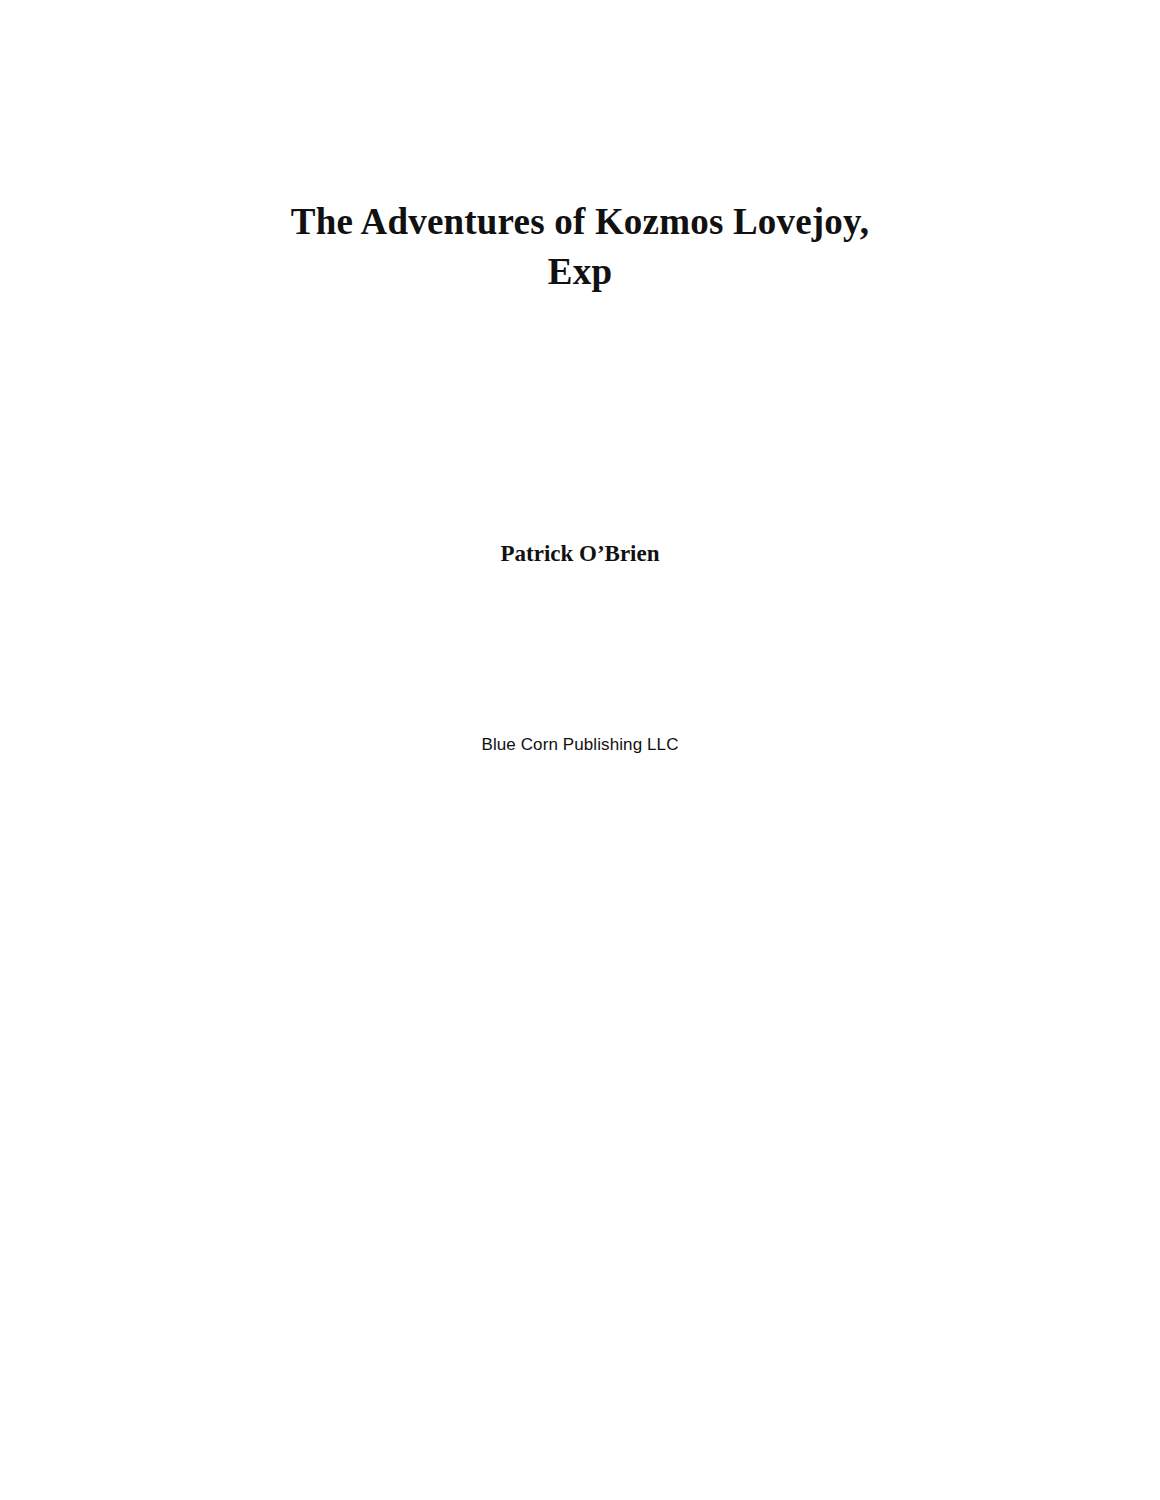The Adventures of Kozmos Lovejoy, Exp
Patrick O’Brien
Blue Corn Publishing LLC